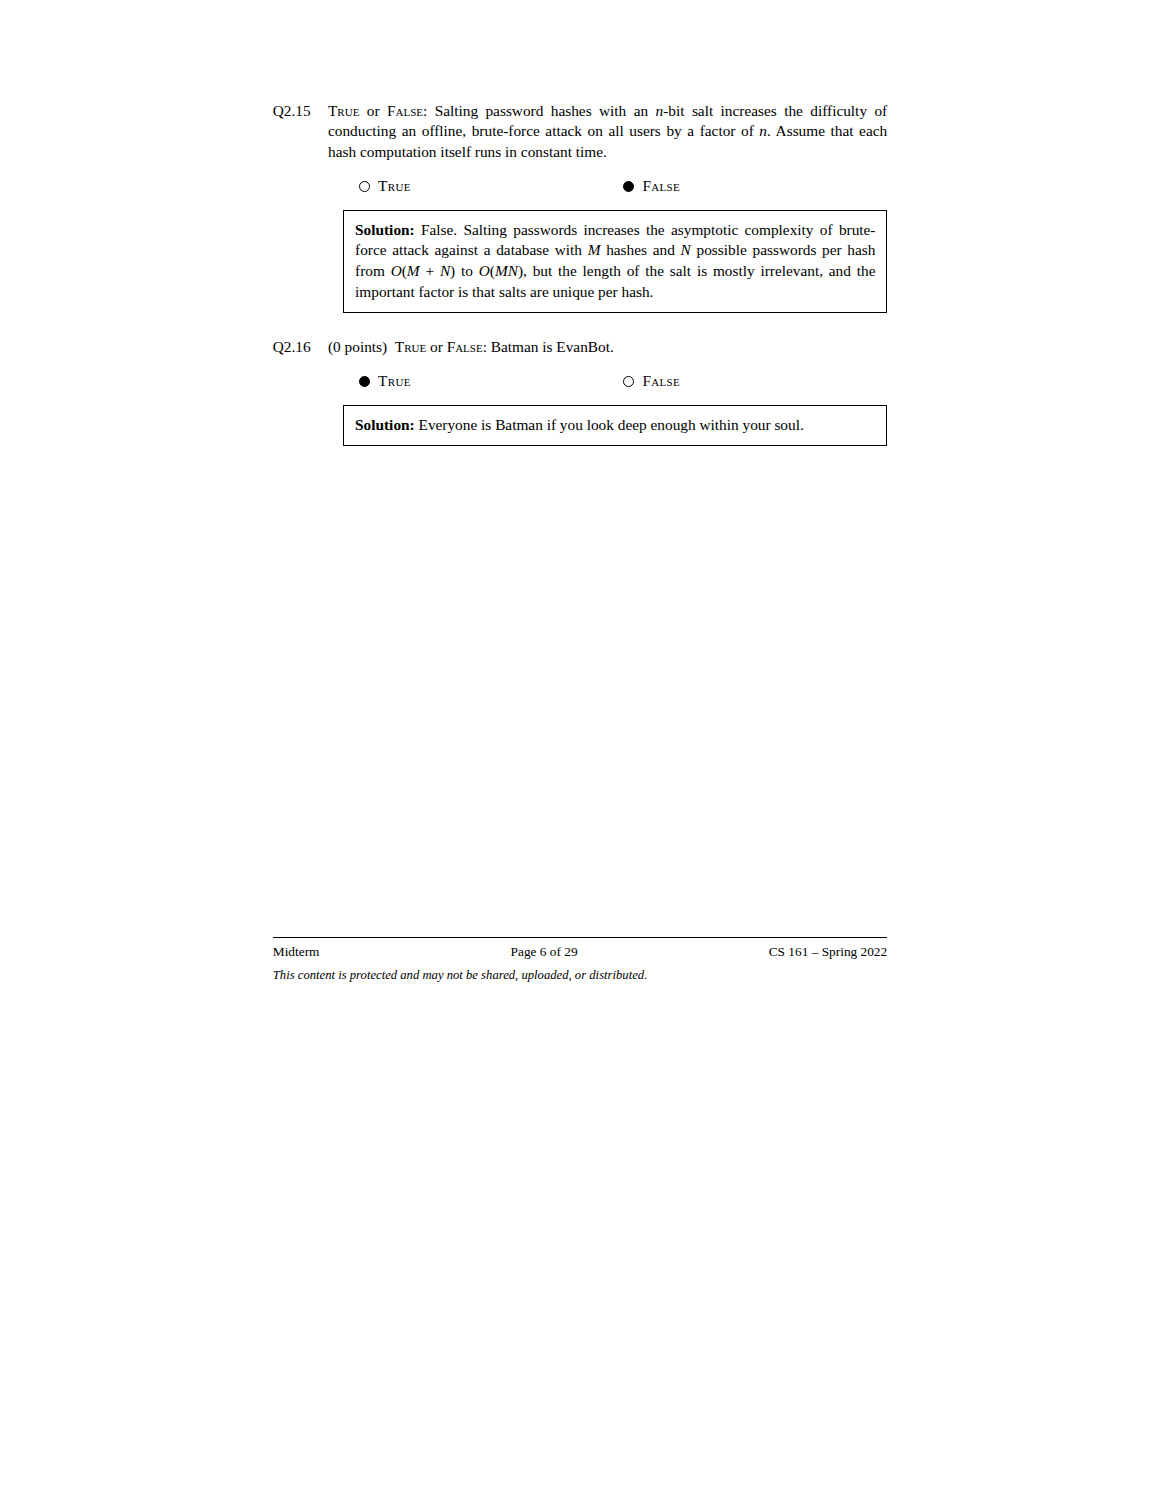Q2.15
True or False: Salting password hashes with an n-bit salt increases the difficulty of conducting an offline, brute-force attack on all users by a factor of n. Assume that each hash computation itself runs in constant time.
True
False
Solution: False. Salting passwords increases the asymptotic complexity of brute-force attack against a database with M hashes and N possible passwords per hash from O(M + N) to O(MN), but the length of the salt is mostly irrelevant, and the important factor is that salts are unique per hash.
Q2.16
(0 points) True or False: Batman is EvanBot.
True
False
Solution: Everyone is Batman if you look deep enough within your soul.
Midterm
Page 6 of 29
CS 161 – Spring 2022
This content is protected and may not be shared, uploaded, or distributed.